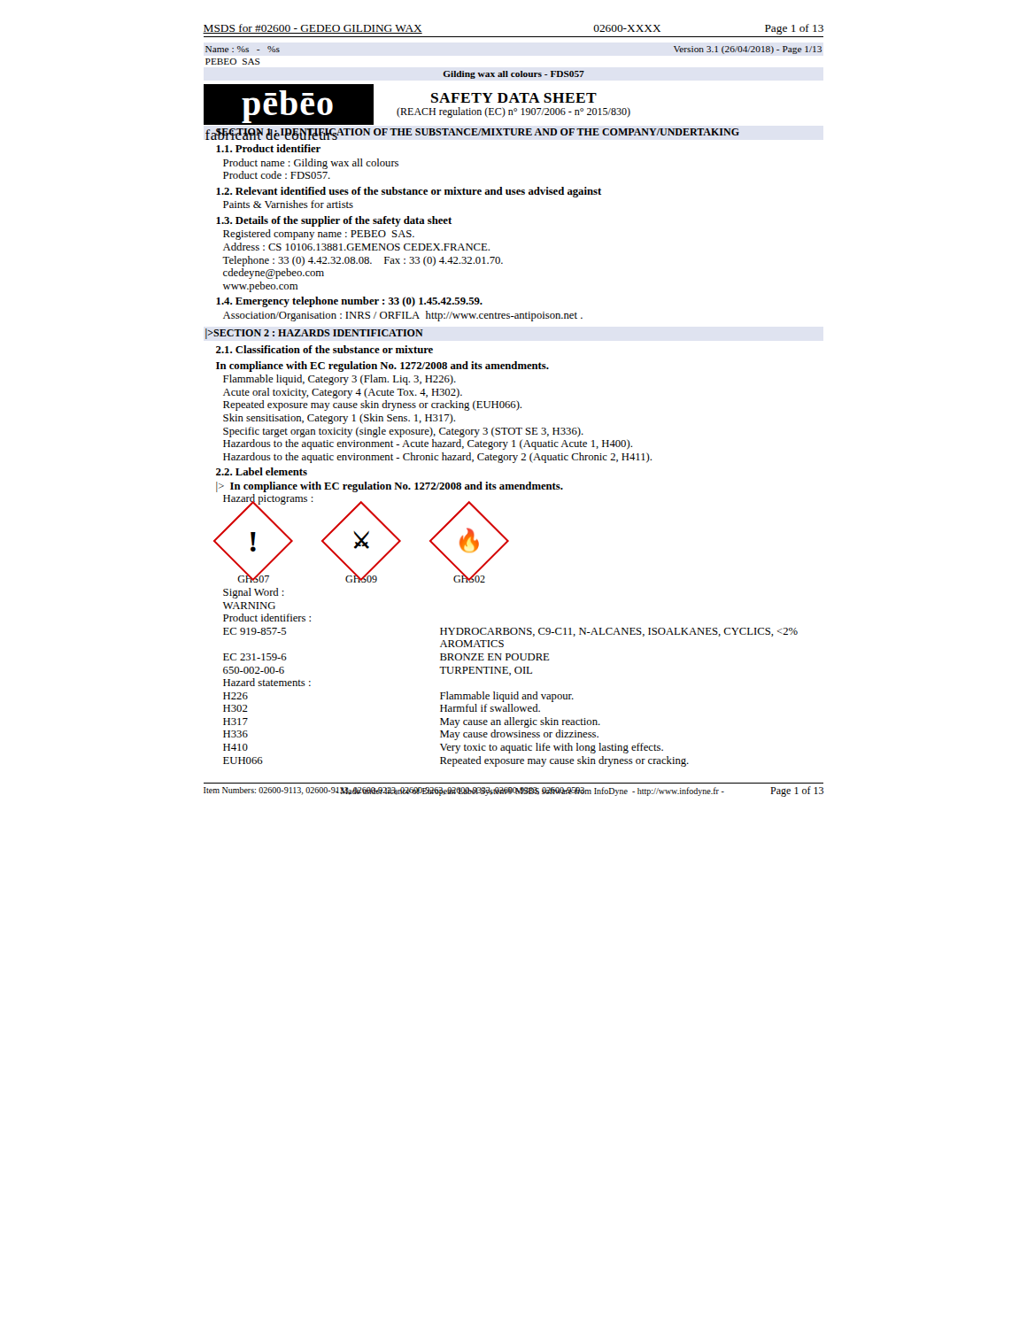MSDS for #02600 - GEDEO GILDING WAX
02600-XXXX
Page 1 of 13
Name : %s - %s
Version 3.1 (26/04/2018) - Page 1/13
PEBEO SAS
Gilding wax all colours - FDS057
pēbēo
fabricant de couleurs
SAFETY DATA SHEET
(REACH regulation (EC) n° 1907/2006 - n° 2015/830)
SECTION 1 : IDENTIFICATION OF THE SUBSTANCE/MIXTURE AND OF THE COMPANY/UNDERTAKING
1.1. Product identifier
Product name : Gilding wax all colours
Product code : FDS057.
1.2. Relevant identified uses of the substance or mixture and uses advised against
Paints & Varnishes for artists
1.3. Details of the supplier of the safety data sheet
Registered company name : PEBEO SAS.
Address : CS 10106.13881.GEMENOS CEDEX.FRANCE.
Telephone : 33 (0) 4.42.32.08.08. Fax : 33 (0) 4.42.32.01.70.
cdedeyne@pebeo.com
www.pebeo.com
1.4. Emergency telephone number : 33 (0) 1.45.42.59.59.
Association/Organisation : INRS / ORFILA http://www.centres-antipoison.net .
|>SECTION 2 : HAZARDS IDENTIFICATION
2.1. Classification of the substance or mixture
In compliance with EC regulation No. 1272/2008 and its amendments.
Flammable liquid, Category 3 (Flam. Liq. 3, H226).
Acute oral toxicity, Category 4 (Acute Tox. 4, H302).
Repeated exposure may cause skin dryness or cracking (EUH066).
Skin sensitisation, Category 1 (Skin Sens. 1, H317).
Specific target organ toxicity (single exposure), Category 3 (STOT SE 3, H336).
Hazardous to the aquatic environment - Acute hazard, Category 1 (Aquatic Acute 1, H400).
Hazardous to the aquatic environment - Chronic hazard, Category 2 (Aquatic Chronic 2, H411).
2.2. Label elements
|> In compliance with EC regulation No. 1272/2008 and its amendments.
Hazard pictograms :
!
GHS07
⚔
GHS09
🔥
GHS02
Signal Word :
WARNING
Product identifiers :
EC 919-857-5
HYDROCARBONS, C9-C11, N-ALCANES, ISOALKANES, CYCLICS, <2% AROMATICS
EC 231-159-6
BRONZE EN POUDRE
650-002-00-6
TURPENTINE, OIL
Hazard statements :
H226
Flammable liquid and vapour.
H302
Harmful if swallowed.
H317
May cause an allergic skin reaction.
H336
May cause drowsiness or dizziness.
H410
Very toxic to aquatic life with long lasting effects.
EUH066
Repeated exposure may cause skin dryness or cracking.
Item Numbers: 02600-9113, 02600-9133, 02600-9223, 02600-9263, 02600-9333, 02600-9383, 02600-9503 - Made under licence of European Label System® MSDS software from InfoDyne - http://www.infodyne.fr -
Page 1 of 13